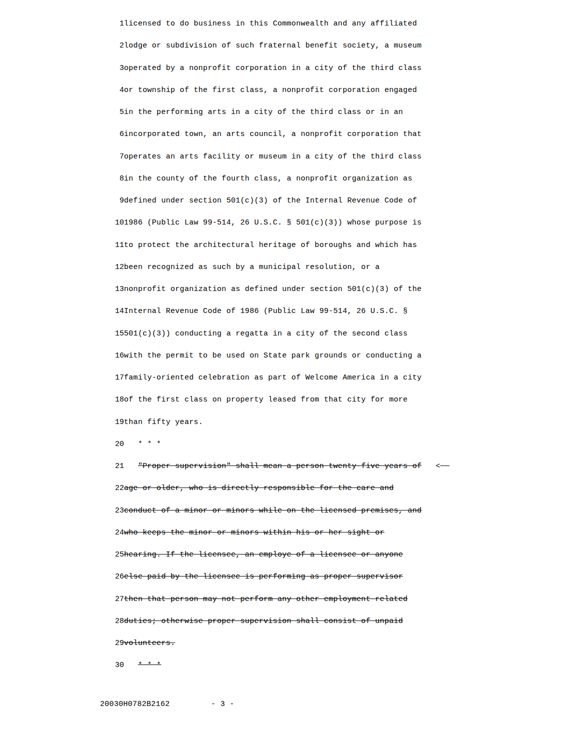| 1 | licensed to do business in this Commonwealth and any affiliated |
| 2 | lodge or subdivision of such fraternal benefit society, a museum |
| 3 | operated by a nonprofit corporation in a city of the third class |
| 4 | or township of the first class, a nonprofit corporation engaged |
| 5 | in the performing arts in a city of the third class or in an |
| 6 | incorporated town, an arts council, a nonprofit corporation that |
| 7 | operates an arts facility or museum in a city of the third class |
| 8 | in the county of the fourth class, a nonprofit organization as |
| 9 | defined under section 501(c)(3) of the Internal Revenue Code of |
| 10 | 1986 (Public Law 99-514, 26 U.S.C. § 501(c)(3)) whose purpose is |
| 11 | to protect the architectural heritage of boroughs and which has |
| 12 | been recognized as such by a municipal resolution, or a |
| 13 | nonprofit organization as defined under section 501(c)(3) of the |
| 14 | Internal Revenue Code of 1986 (Public Law 99-514, 26 U.S.C. § |
| 15 | 501(c)(3)) conducting a regatta in a city of the second class |
| 16 | with the permit to be used on State park grounds or conducting a |
| 17 | family-oriented celebration as part of Welcome America in a city |
| 18 | of the first class on property leased from that city for more |
| 19 | than fifty years. |
| 20 | * * * |
| 21 | "Proper supervision" shall mean a person twenty-five years of < |
| 22 | age or older, who is directly responsible for the care and |
| 23 | conduct of a minor or minors while on the licensed premises, and |
| 24 | who keeps the minor or minors within his or her sight or |
| 25 | hearing. If the licensee, an employe of a licensee or anyone |
| 26 | else paid by the licensee is performing as proper supervisor |
| 27 | then that person may not perform any other employment-related |
| 28 | duties; otherwise proper supervision shall consist of unpaid |
| 29 | volunteers. |
| 30 | * * * |
20030H0782B2162- 3 -